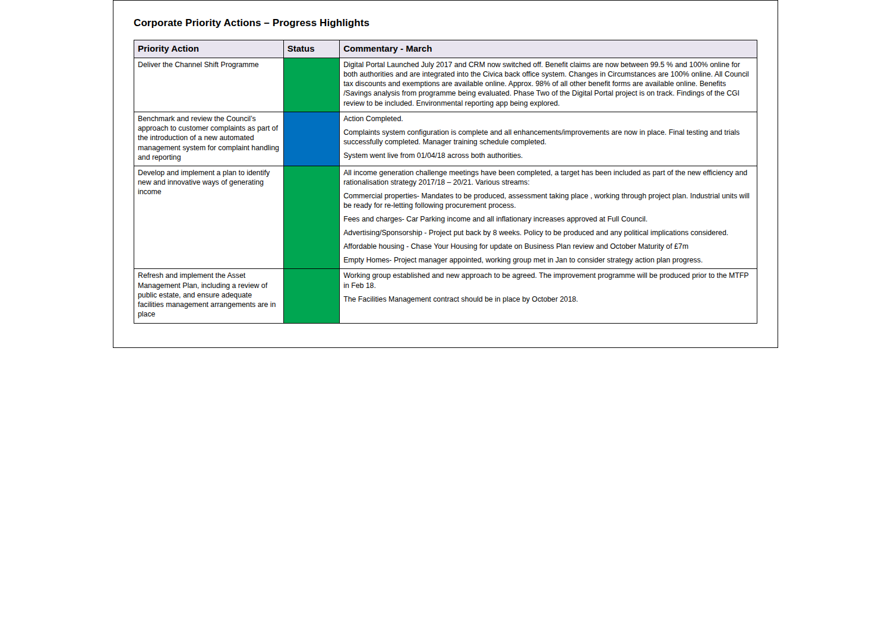Corporate Priority Actions – Progress Highlights
| Priority Action | Status | Commentary - March |
| --- | --- | --- |
| Deliver the Channel Shift Programme | | Digital Portal Launched July 2017 and CRM now switched off. Benefit claims are now between 99.5 % and 100% online for both authorities and are integrated into the Civica back office system. Changes in Circumstances are 100% online. All Council tax discounts and exemptions are available online. Approx. 98% of all other benefit forms are available online. Benefits /Savings analysis from programme being evaluated. Phase Two of the Digital Portal project is on track. Findings of the CGI review to be included. Environmental reporting app being explored. |
| Benchmark and review the Council’s approach to customer complaints as part of the introduction of a new automated management system for complaint handling and reporting | | Action Completed. Complaints system configuration is complete and all enhancements/improvements are now in place. Final testing and trials successfully completed. Manager training schedule completed. System went live from 01/04/18 across both authorities. |
| Develop and implement a plan to identify new and innovative ways of generating income | | All income generation challenge meetings have been completed, a target has been included as part of the new efficiency and rationalisation strategy 2017/18 – 20/21. Various streams: Commercial properties- Mandates to be produced, assessment taking place , working through project plan. Industrial units will be ready for re-letting following procurement process. Fees and charges- Car Parking income and all inflationary increases approved at Full Council. Advertising/Sponsorship - Project put back by 8 weeks. Policy to be produced and any political implications considered. Affordable housing - Chase Your Housing for update on Business Plan review and October Maturity of £7m Empty Homes- Project manager appointed, working group met in Jan to consider strategy action plan progress. |
| Refresh and implement the Asset Management Plan, including a review of public estate, and ensure adequate facilities management arrangements are in place | | Working group established and new approach to be agreed. The improvement programme will be produced prior to the MTFP in Feb 18. The Facilities Management contract should be in place by October 2018. |